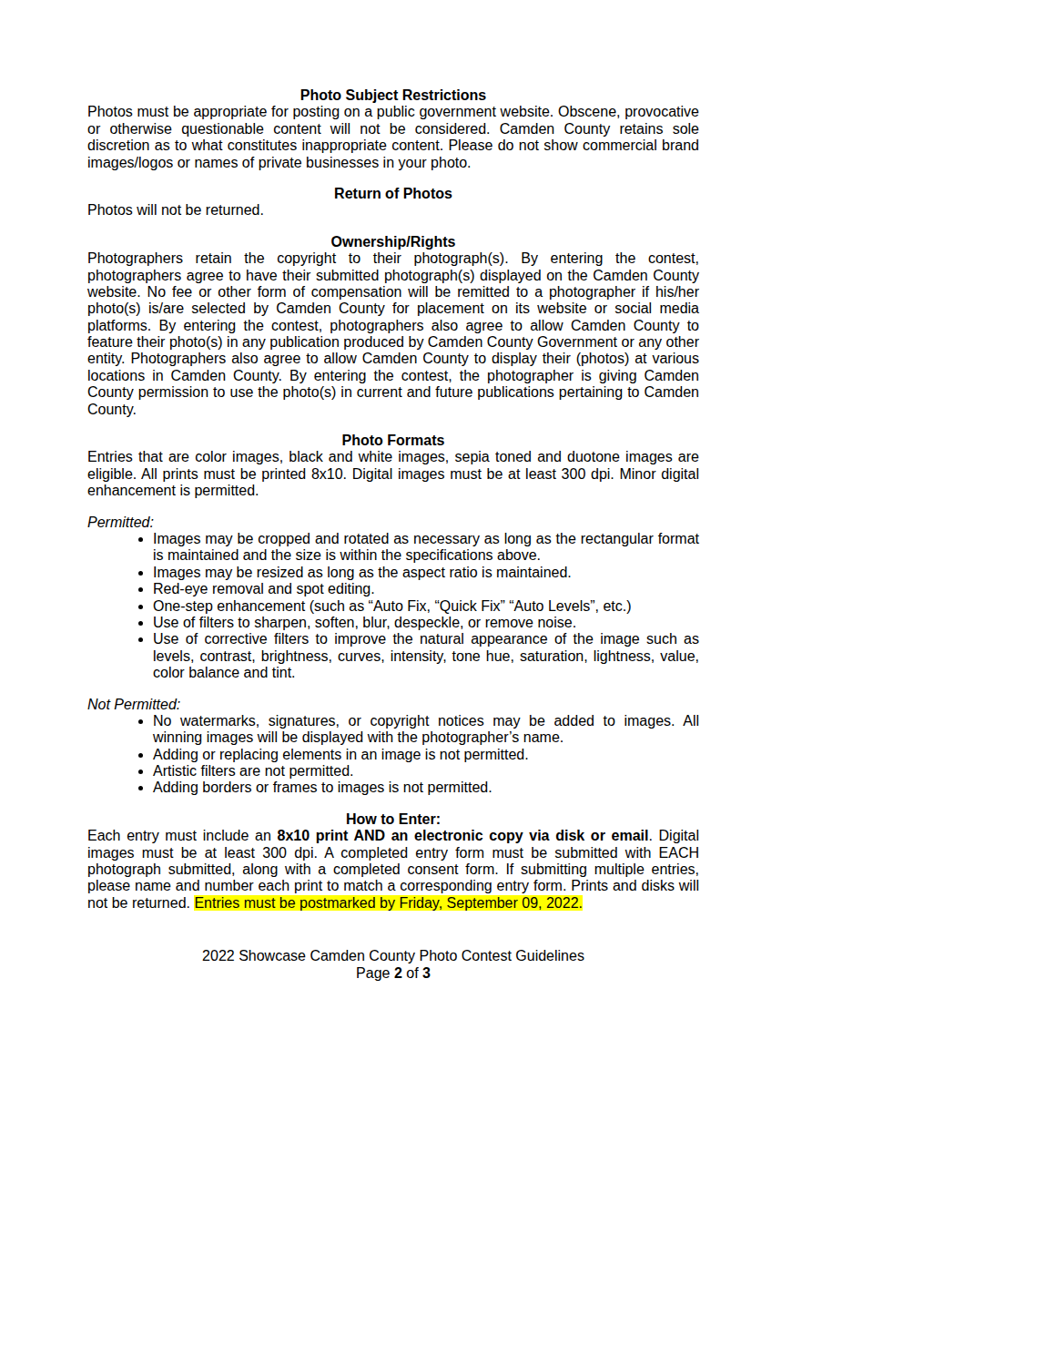Photo Subject Restrictions
Photos must be appropriate for posting on a public government website. Obscene, provocative or otherwise questionable content will not be considered. Camden County retains sole discretion as to what constitutes inappropriate content. Please do not show commercial brand images/logos or names of private businesses in your photo.
Return of Photos
Photos will not be returned.
Ownership/Rights
Photographers retain the copyright to their photograph(s). By entering the contest, photographers agree to have their submitted photograph(s) displayed on the Camden County website. No fee or other form of compensation will be remitted to a photographer if his/her photo(s) is/are selected by Camden County for placement on its website or social media platforms. By entering the contest, photographers also agree to allow Camden County to feature their photo(s) in any publication produced by Camden County Government or any other entity. Photographers also agree to allow Camden County to display their (photos) at various locations in Camden County. By entering the contest, the photographer is giving Camden County permission to use the photo(s) in current and future publications pertaining to Camden County.
Photo Formats
Entries that are color images, black and white images, sepia toned and duotone images are eligible. All prints must be printed 8x10. Digital images must be at least 300 dpi. Minor digital enhancement is permitted.
Permitted:
Images may be cropped and rotated as necessary as long as the rectangular format is maintained and the size is within the specifications above.
Images may be resized as long as the aspect ratio is maintained.
Red-eye removal and spot editing.
One-step enhancement (such as “Auto Fix, “Quick Fix” “Auto Levels”, etc.)
Use of filters to sharpen, soften, blur, despeckle, or remove noise.
Use of corrective filters to improve the natural appearance of the image such as levels, contrast, brightness, curves, intensity, tone hue, saturation, lightness, value, color balance and tint.
Not Permitted:
No watermarks, signatures, or copyright notices may be added to images. All winning images will be displayed with the photographer’s name.
Adding or replacing elements in an image is not permitted.
Artistic filters are not permitted.
Adding borders or frames to images is not permitted.
How to Enter:
Each entry must include an 8x10 print AND an electronic copy via disk or email. Digital images must be at least 300 dpi. A completed entry form must be submitted with EACH photograph submitted, along with a completed consent form. If submitting multiple entries, please name and number each print to match a corresponding entry form. Prints and disks will not be returned. Entries must be postmarked by Friday, September 09, 2022.
2022 Showcase Camden County Photo Contest Guidelines
Page 2 of 3